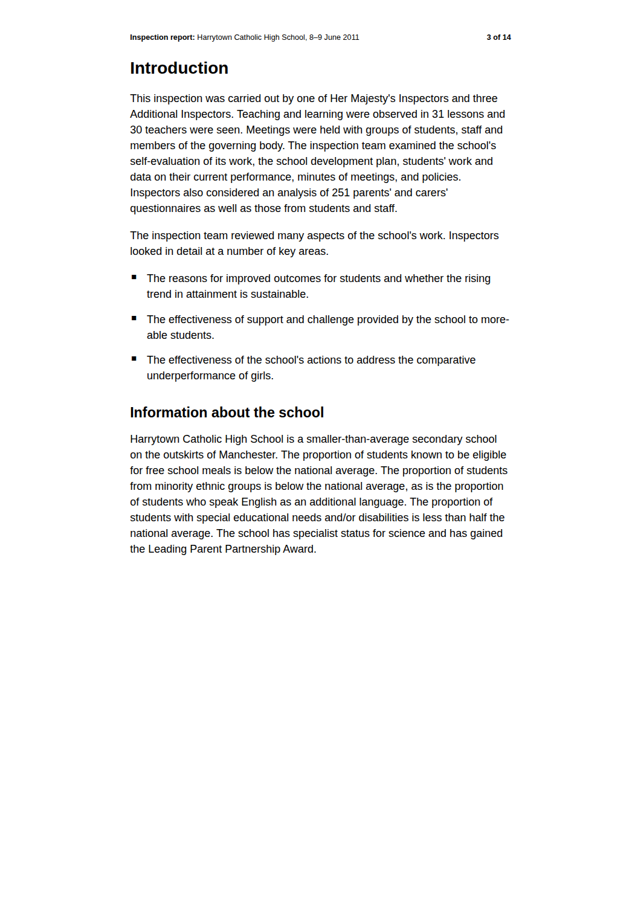Inspection report: Harrytown Catholic High School, 8–9 June 2011 3 of 14
Introduction
This inspection was carried out by one of Her Majesty's Inspectors and three Additional Inspectors. Teaching and learning were observed in 31 lessons and 30 teachers were seen. Meetings were held with groups of students, staff and members of the governing body. The inspection team examined the school's self-evaluation of its work, the school development plan, students' work and data on their current performance, minutes of meetings, and policies. Inspectors also considered an analysis of 251 parents' and carers' questionnaires as well as those from students and staff.
The inspection team reviewed many aspects of the school's work. Inspectors looked in detail at a number of key areas.
The reasons for improved outcomes for students and whether the rising trend in attainment is sustainable.
The effectiveness of support and challenge provided by the school to more-able students.
The effectiveness of the school's actions to address the comparative underperformance of girls.
Information about the school
Harrytown Catholic High School is a smaller-than-average secondary school on the outskirts of Manchester. The proportion of students known to be eligible for free school meals is below the national average. The proportion of students from minority ethnic groups is below the national average, as is the proportion of students who speak English as an additional language. The proportion of students with special educational needs and/or disabilities is less than half the national average. The school has specialist status for science and has gained the Leading Parent Partnership Award.